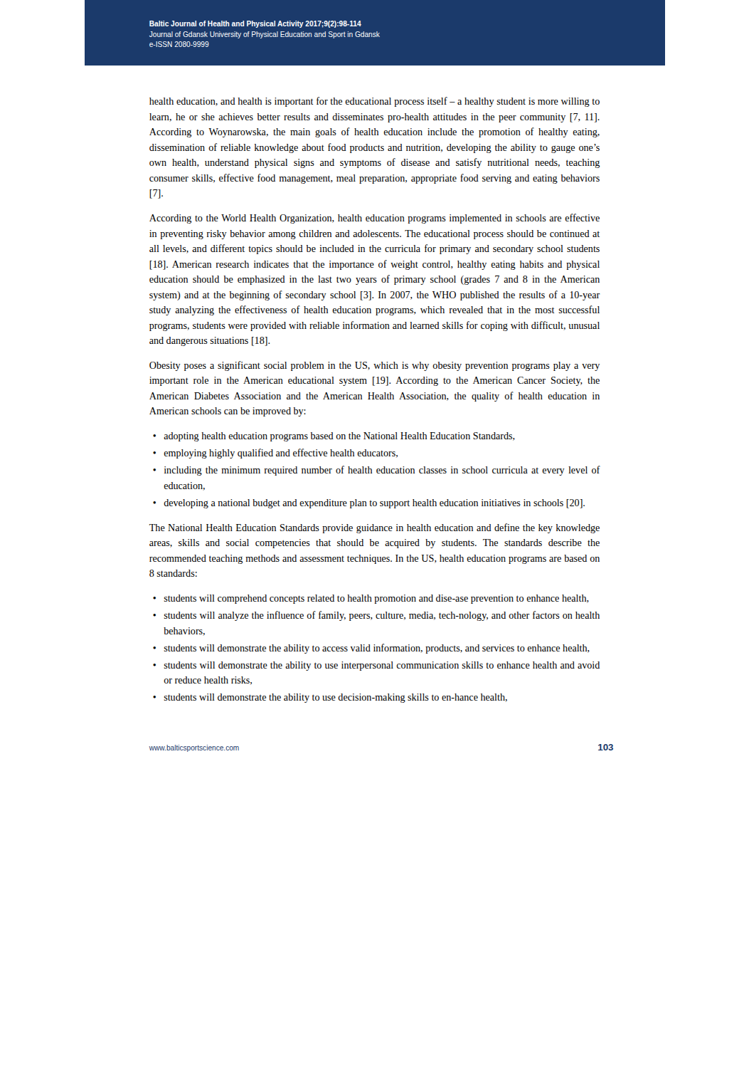Baltic Journal of Health and Physical Activity 2017;9(2):98-114
Journal of Gdansk University of Physical Education and Sport in Gdansk
e-ISSN 2080-9999
health education, and health is important for the educational process itself – a healthy student is more willing to learn, he or she achieves better results and disseminates pro-health attitudes in the peer community [7, 11]. According to Woynarowska, the main goals of health education include the promotion of healthy eating, dissemination of reliable knowledge about food products and nutrition, developing the ability to gauge one’s own health, understand physical signs and symptoms of disease and satisfy nutritional needs, teaching consumer skills, effective food management, meal preparation, appropriate food serving and eating behaviors [7].
According to the World Health Organization, health education programs implemented in schools are effective in preventing risky behavior among children and adolescents. The educational process should be continued at all levels, and different topics should be included in the curricula for primary and secondary school students [18]. American research indicates that the importance of weight control, healthy eating habits and physical education should be emphasized in the last two years of primary school (grades 7 and 8 in the American system) and at the beginning of secondary school [3]. In 2007, the WHO published the results of a 10-year study analyzing the effectiveness of health education programs, which revealed that in the most successful programs, students were provided with reliable information and learned skills for coping with difficult, unusual and dangerous situations [18].
Obesity poses a significant social problem in the US, which is why obesity prevention programs play a very important role in the American educational system [19]. According to the American Cancer Society, the American Diabetes Association and the American Health Association, the quality of health education in American schools can be improved by:
adopting health education programs based on the National Health Education Standards,
employing highly qualified and effective health educators,
including the minimum required number of health education classes in school curricula at every level of education,
developing a national budget and expenditure plan to support health education initiatives in schools [20].
The National Health Education Standards provide guidance in health education and define the key knowledge areas, skills and social competencies that should be acquired by students. The standards describe the recommended teaching methods and assessment techniques. In the US, health education programs are based on 8 standards:
students will comprehend concepts related to health promotion and dise-ase prevention to enhance health,
students will analyze the influence of family, peers, culture, media, tech-nology, and other factors on health behaviors,
students will demonstrate the ability to access valid information, products, and services to enhance health,
students will demonstrate the ability to use interpersonal communication skills to enhance health and avoid or reduce health risks,
students will demonstrate the ability to use decision-making skills to en-hance health,
www.balticsportscience.com 103